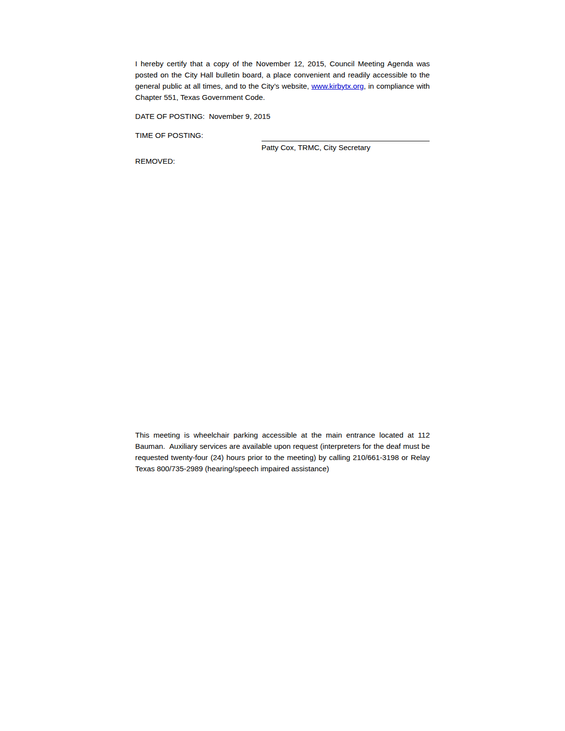I hereby certify that a copy of the November 12, 2015, Council Meeting Agenda was posted on the City Hall bulletin board, a place convenient and readily accessible to the general public at all times, and to the City’s website, www.kirbytx.org, in compliance with Chapter 551, Texas Government Code.
DATE OF POSTING: November 9, 2015
TIME OF POSTING:
Patty Cox, TRMC, City Secretary
REMOVED:
This meeting is wheelchair parking accessible at the main entrance located at 112 Bauman. Auxiliary services are available upon request (interpreters for the deaf must be requested twenty-four (24) hours prior to the meeting) by calling 210/661-3198 or Relay Texas 800/735-2989 (hearing/speech impaired assistance)